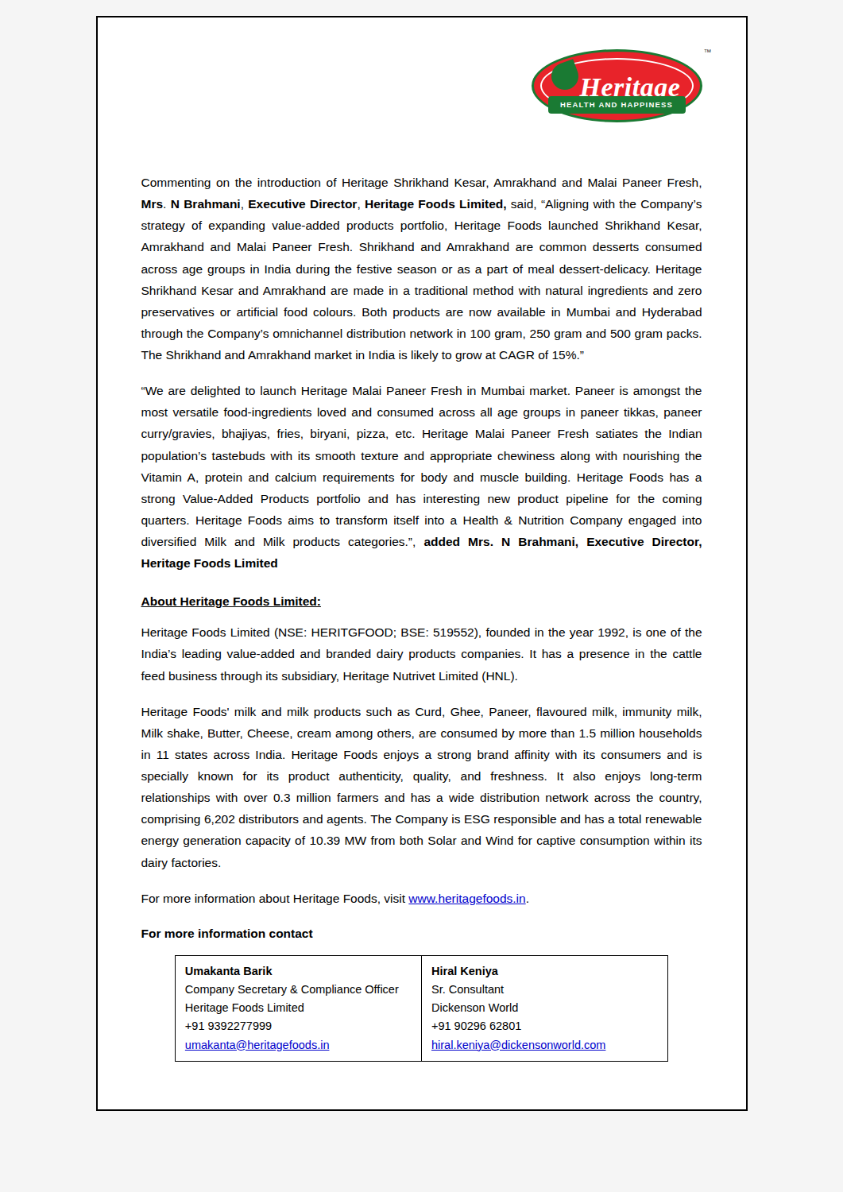Heritage
HEALTH AND HAPPINESS
™
Commenting on the introduction of Heritage Shrikhand Kesar, Amrakhand and Malai Paneer Fresh, Mrs. N Brahmani, Executive Director, Heritage Foods Limited, said, “Aligning with the Company’s strategy of expanding value-added products portfolio, Heritage Foods launched Shrikhand Kesar, Amrakhand and Malai Paneer Fresh. Shrikhand and Amrakhand are common desserts consumed across age groups in India during the festive season or as a part of meal dessert-delicacy. Heritage Shrikhand Kesar and Amrakhand are made in a traditional method with natural ingredients and zero preservatives or artificial food colours. Both products are now available in Mumbai and Hyderabad through the Company’s omnichannel distribution network in 100 gram, 250 gram and 500 gram packs. The Shrikhand and Amrakhand market in India is likely to grow at CAGR of 15%.”
“We are delighted to launch Heritage Malai Paneer Fresh in Mumbai market. Paneer is amongst the most versatile food-ingredients loved and consumed across all age groups in paneer tikkas, paneer curry/gravies, bhajiyas, fries, biryani, pizza, etc. Heritage Malai Paneer Fresh satiates the Indian population’s tastebuds with its smooth texture and appropriate chewiness along with nourishing the Vitamin A, protein and calcium requirements for body and muscle building. Heritage Foods has a strong Value-Added Products portfolio and has interesting new product pipeline for the coming quarters. Heritage Foods aims to transform itself into a Health & Nutrition Company engaged into diversified Milk and Milk products categories.”, added Mrs. N Brahmani, Executive Director, Heritage Foods Limited
About Heritage Foods Limited:
Heritage Foods Limited (NSE: HERITGFOOD; BSE: 519552), founded in the year 1992, is one of the India’s leading value-added and branded dairy products companies. It has a presence in the cattle feed business through its subsidiary, Heritage Nutrivet Limited (HNL).
Heritage Foods' milk and milk products such as Curd, Ghee, Paneer, flavoured milk, immunity milk, Milk shake, Butter, Cheese, cream among others, are consumed by more than 1.5 million households in 11 states across India. Heritage Foods enjoys a strong brand affinity with its consumers and is specially known for its product authenticity, quality, and freshness. It also enjoys long-term relationships with over 0.3 million farmers and has a wide distribution network across the country, comprising 6,202 distributors and agents. The Company is ESG responsible and has a total renewable energy generation capacity of 10.39 MW from both Solar and Wind for captive consumption within its dairy factories.
For more information about Heritage Foods, visit www.heritagefoods.in.
For more information contact
| Umakanta Barik Company Secretary & Compliance Officer Heritage Foods Limited +91 9392277999 umakanta@heritagefoods.in | Hiral Keniya Sr. Consultant Dickenson World +91 90296 62801 hiral.keniya@dickensonworld.com |